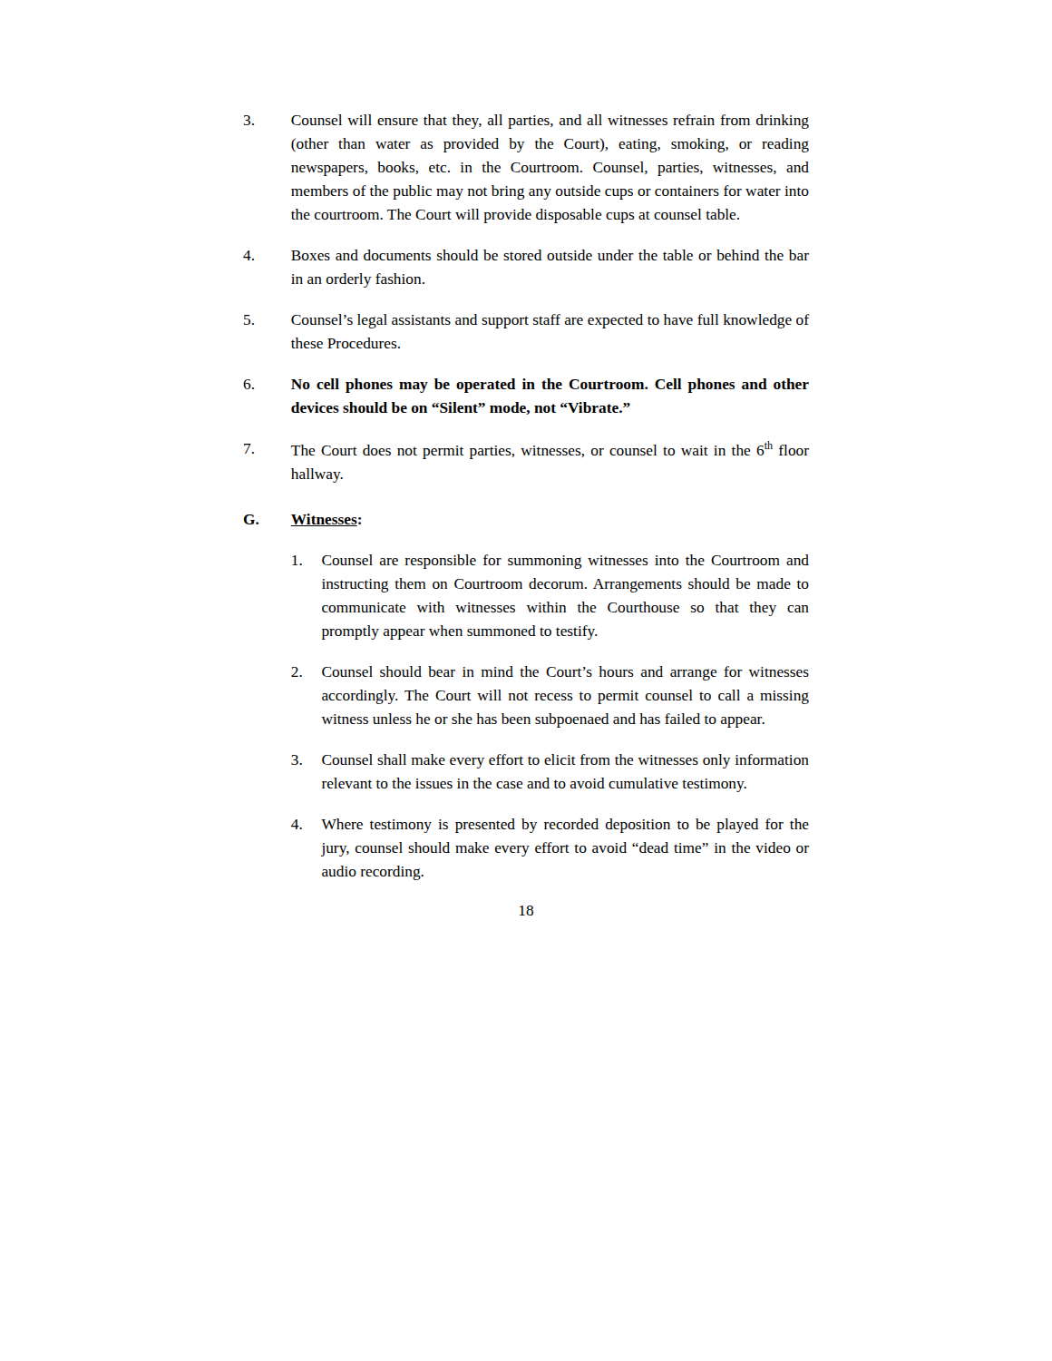3.
Counsel will ensure that they, all parties, and all witnesses refrain from drinking (other than water as provided by the Court), eating, smoking, or reading newspapers, books, etc. in the Courtroom. Counsel, parties, witnesses, and members of the public may not bring any outside cups or containers for water into the courtroom. The Court will provide disposable cups at counsel table.
4.
Boxes and documents should be stored outside under the table or behind the bar in an orderly fashion.
5.
Counsel’s legal assistants and support staff are expected to have full knowledge of these Procedures.
6.
No cell phones may be operated in the Courtroom. Cell phones and other devices should be on “Silent” mode, not “Vibrate.”
7.
The Court does not permit parties, witnesses, or counsel to wait in the 6th floor hallway.
G.
Witnesses:
1.
Counsel are responsible for summoning witnesses into the Courtroom and instructing them on Courtroom decorum. Arrangements should be made to communicate with witnesses within the Courthouse so that they can promptly appear when summoned to testify.
2.
Counsel should bear in mind the Court’s hours and arrange for witnesses accordingly. The Court will not recess to permit counsel to call a missing witness unless he or she has been subpoenaed and has failed to appear.
3.
Counsel shall make every effort to elicit from the witnesses only information relevant to the issues in the case and to avoid cumulative testimony.
4.
Where testimony is presented by recorded deposition to be played for the jury, counsel should make every effort to avoid “dead time” in the video or audio recording.
18